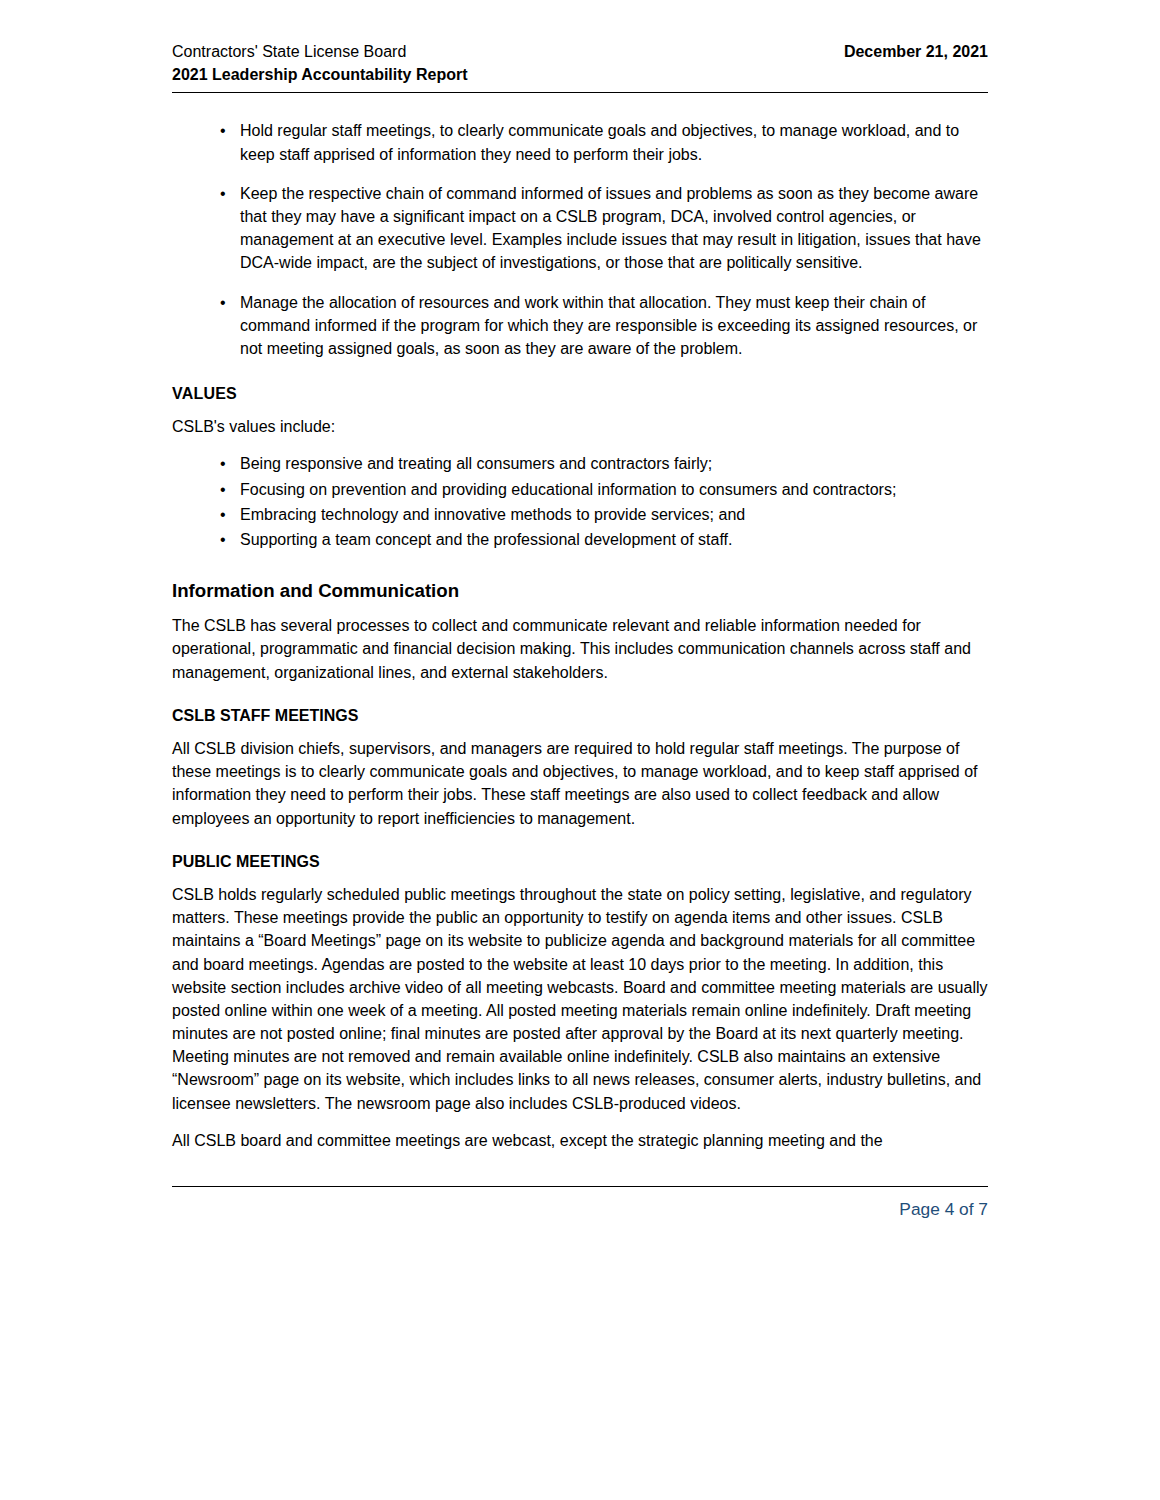Contractors' State License Board
2021 Leadership Accountability Report
December 21, 2021
Hold regular staff meetings, to clearly communicate goals and objectives, to manage workload, and to keep staff apprised of information they need to perform their jobs.
Keep the respective chain of command informed of issues and problems as soon as they become aware that they may have a significant impact on a CSLB program, DCA, involved control agencies, or management at an executive level. Examples include issues that may result in litigation, issues that have DCA-wide impact, are the subject of investigations, or those that are politically sensitive.
Manage the allocation of resources and work within that allocation. They must keep their chain of command informed if the program for which they are responsible is exceeding its assigned resources, or not meeting assigned goals, as soon as they are aware of the problem.
VALUES
CSLB's values include:
Being responsive and treating all consumers and contractors fairly;
Focusing on prevention and providing educational information to consumers and contractors;
Embracing technology and innovative methods to provide services; and
Supporting a team concept and the professional development of staff.
Information and Communication
The CSLB has several processes to collect and communicate relevant and reliable information needed for operational, programmatic and financial decision making. This includes communication channels across staff and management, organizational lines, and external stakeholders.
CSLB STAFF MEETINGS
All CSLB division chiefs, supervisors, and managers are required to hold regular staff meetings. The purpose of these meetings is to clearly communicate goals and objectives, to manage workload, and to keep staff apprised of information they need to perform their jobs. These staff meetings are also used to collect feedback and allow employees an opportunity to report inefficiencies to management.
PUBLIC MEETINGS
CSLB holds regularly scheduled public meetings throughout the state on policy setting, legislative, and regulatory matters. These meetings provide the public an opportunity to testify on agenda items and other issues. CSLB maintains a “Board Meetings” page on its website to publicize agenda and background materials for all committee and board meetings. Agendas are posted to the website at least 10 days prior to the meeting. In addition, this website section includes archive video of all meeting webcasts. Board and committee meeting materials are usually posted online within one week of a meeting. All posted meeting materials remain online indefinitely. Draft meeting minutes are not posted online; final minutes are posted after approval by the Board at its next quarterly meeting. Meeting minutes are not removed and remain available online indefinitely. CSLB also maintains an extensive “Newsroom” page on its website, which includes links to all news releases, consumer alerts, industry bulletins, and licensee newsletters. The newsroom page also includes CSLB-produced videos.
All CSLB board and committee meetings are webcast, except the strategic planning meeting and the
Page 4 of 7